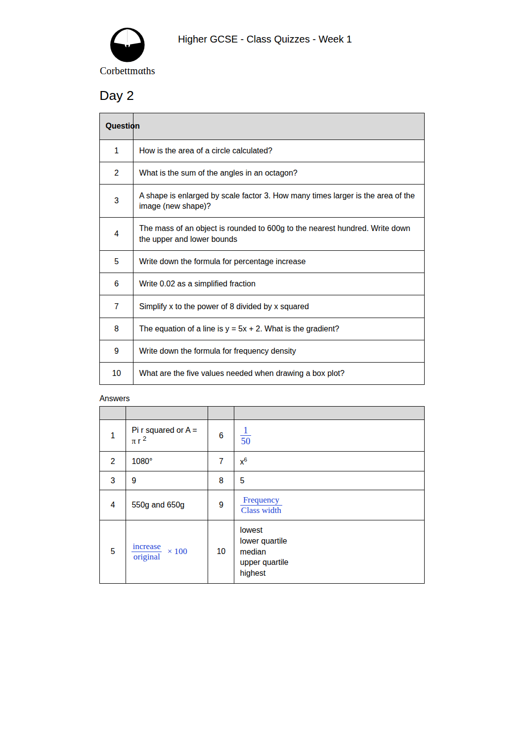Corbettmαths
Higher GCSE - Class Quizzes - Week 1
Day 2
| Question | |
| --- | --- |
| 1 | How is the area of a circle calculated? |
| 2 | What is the sum of the angles in an octagon? |
| 3 | A shape is enlarged by scale factor 3. How many times larger is the area of the image (new shape)? |
| 4 | The mass of an object is rounded to 600g to the nearest hundred. Write down the upper and lower bounds |
| 5 | Write down the formula for percentage increase |
| 6 | Write 0.02 as a simplified fraction |
| 7 | Simplify x to the power of 8 divided by x squared |
| 8 | The equation of a line is y = 5x + 2. What is the gradient? |
| 9 | Write down the formula for frequency density |
| 10 | What are the five values needed when drawing a box plot? |
Answers
| 1 | Pi r squared or A = π r 2 | 6 | 1 50 |
| 2 | 1080° | 7 | x 6 |
| 3 | 9 | 8 | 5 |
| 4 | 550g and 650g | 9 | Frequency Class width |
| 5 | increase original × 100 | 10 | lowest lower quartile median upper quartile highest |